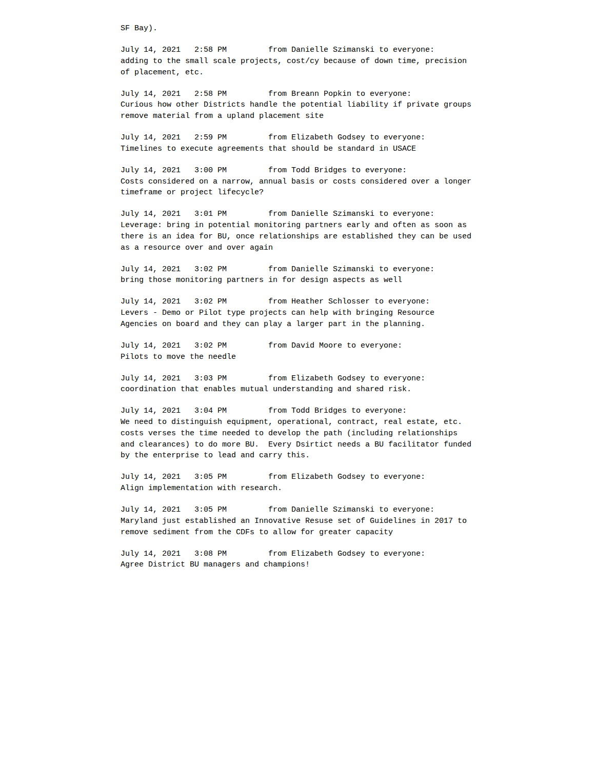SF Bay).
July 14, 2021 2:58 PM from Danielle Szimanski to everyone: adding to the small scale projects, cost/cy because of down time, precision of placement, etc.
July 14, 2021 2:58 PM from Breann Popkin to everyone: Curious how other Districts handle the potential liability if private groups remove material from a upland placement site
July 14, 2021 2:59 PM from Elizabeth Godsey to everyone: Timelines to execute agreements that should be standard in USACE
July 14, 2021 3:00 PM from Todd Bridges to everyone: Costs considered on a narrow, annual basis or costs considered over a longer timeframe or project lifecycle?
July 14, 2021 3:01 PM from Danielle Szimanski to everyone: Leverage: bring in potential monitoring partners early and often as soon as there is an idea for BU, once relationships are established they can be used as a resource over and over again
July 14, 2021 3:02 PM from Danielle Szimanski to everyone: bring those monitoring partners in for design aspects as well
July 14, 2021 3:02 PM from Heather Schlosser to everyone: Levers - Demo or Pilot type projects can help with bringing Resource Agencies on board and they can play a larger part in the planning.
July 14, 2021 3:02 PM from David Moore to everyone: Pilots to move the needle
July 14, 2021 3:03 PM from Elizabeth Godsey to everyone: coordination that enables mutual understanding and shared risk.
July 14, 2021 3:04 PM from Todd Bridges to everyone: We need to distinguish equipment, operational, contract, real estate, etc. costs verses the time needed to develop the path (including relationships and clearances) to do more BU. Every Dsirtict needs a BU facilitator funded by the enterprise to lead and carry this.
July 14, 2021 3:05 PM from Elizabeth Godsey to everyone: Align implementation with research.
July 14, 2021 3:05 PM from Danielle Szimanski to everyone: Maryland just established an Innovative Resuse set of Guidelines in 2017 to remove sediment from the CDFs to allow for greater capacity
July 14, 2021 3:08 PM from Elizabeth Godsey to everyone: Agree District BU managers and champions!